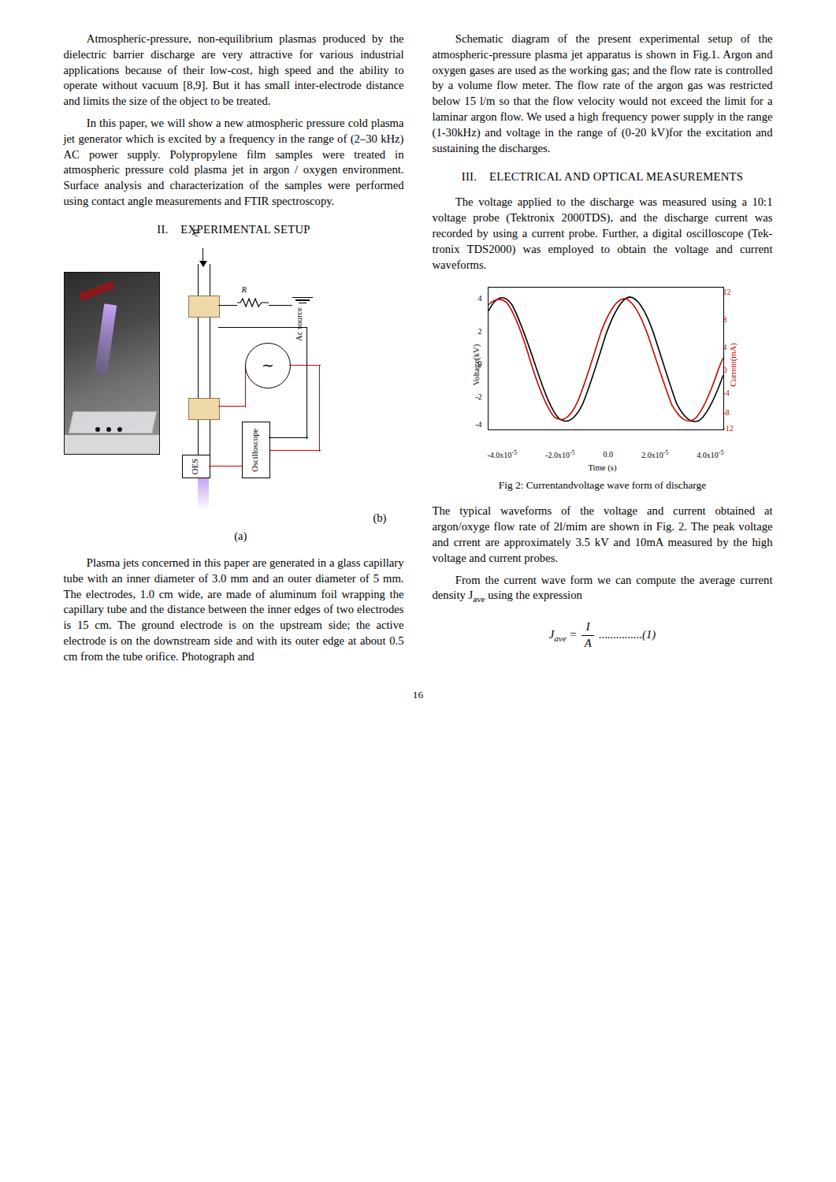Atmospheric-pressure, non-equilibrium plasmas produced by the dielectric barrier discharge are very attractive for various industrial applications because of their low-cost, high speed and the ability to operate without vacuum [8,9]. But it has small inter-electrode distance and limits the size of the object to be treated.
In this paper, we will show a new atmospheric pressure cold plasma jet generator which is excited by a frequency in the range of (2–30 kHz) AC power supply. Polypropylene film samples were treated in atmospheric pressure cold plasma jet in argon / oxygen environment. Surface analysis and characterization of the samples were performed using contact angle measurements and FTIR spectroscopy.
II. Experimental Setup
Ar
R
∼
Ac source
Oscilloscope
OES
(b)
(a)
Plasma jets concerned in this paper are generated in a glass capillary tube with an inner diameter of 3.0 mm and an outer diameter of 5 mm. The electrodes, 1.0 cm wide, are made of aluminum foil wrapping the capillary tube and the distance between the inner edges of two electrodes is 15 cm. The ground electrode is on the upstream side; the active electrode is on the downstream side and with its outer edge at about 0.5 cm from the tube orifice. Photograph and
Schematic diagram of the present experimental setup of the atmospheric-pressure plasma jet apparatus is shown in Fig.1. Argon and oxygen gases are used as the working gas; and the flow rate is controlled by a volume flow meter. The flow rate of the argon gas was restricted below 15 l/m so that the flow velocity would not exceed the limit for a laminar argon flow. We used a high frequency power supply in the range (1-30kHz) and voltage in the range of (0-20 kV)for the excitation and sustaining the discharges.
III. Electrical and Optical Measurements
The voltage applied to the discharge was measured using a 10:1 voltage probe (Tektronix 2000TDS), and the discharge current was recorded by using a current probe. Further, a digital oscilloscope (Tek-tronix TDS2000) was employed to obtain the voltage and current waveforms.
Voltage(kV)
Current(mA)
4 2 0 -2 -4
12 8 4 0 -4 -8 -12
-4.0x10-5 -2.0x10-5 0.0 2.0x10-5 4.0x10-5
Time (s)
Fig 2: Currentandvoltage wave form of discharge
The typical waveforms of the voltage and current obtained at argon/oxyge flow rate of 2l/mim are shown in Fig. 2. The peak voltage and crrent are approximately 3.5 kV and 10mA measured by the high voltage and current probes.
From the current wave form we can compute the average current density Jave using the expression
Jave = I A ...............(1)
16